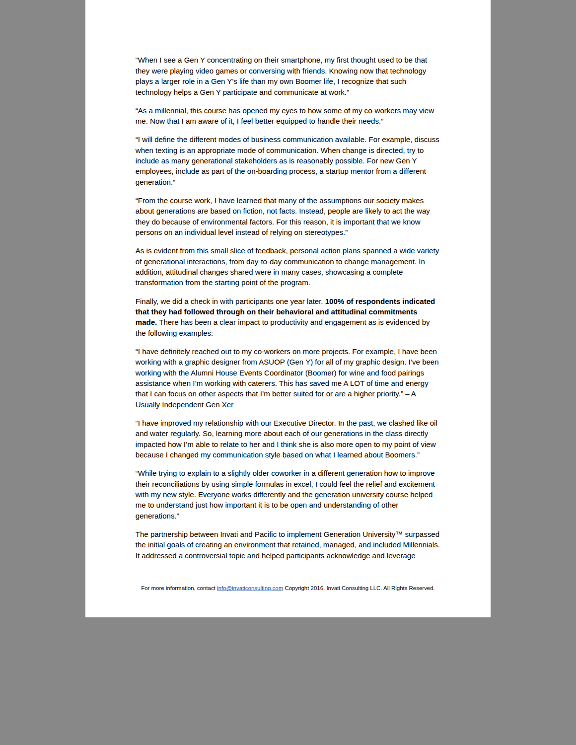“When I see a Gen Y concentrating on their smartphone, my first thought used to be that they were playing video games or conversing with friends. Knowing now that technology plays a larger role in a Gen Y's life than my own Boomer life, I recognize that such technology helps a Gen Y participate and communicate at work.”
“As a millennial, this course has opened my eyes to how some of my co-workers may view me. Now that I am aware of it, I feel better equipped to handle their needs.”
“I will define the different modes of business communication available. For example, discuss when texting is an appropriate mode of communication. When change is directed, try to include as many generational stakeholders as is reasonably possible. For new Gen Y employees, include as part of the on-boarding process, a startup mentor from a different generation.”
“From the course work, I have learned that many of the assumptions our society makes about generations are based on fiction, not facts. Instead, people are likely to act the way they do because of environmental factors. For this reason, it is important that we know persons on an individual level instead of relying on stereotypes.”
As is evident from this small slice of feedback, personal action plans spanned a wide variety of generational interactions, from day-to-day communication to change management. In addition, attitudinal changes shared were in many cases, showcasing a complete transformation from the starting point of the program.
Finally, we did a check in with participants one year later. 100% of respondents indicated that they had followed through on their behavioral and attitudinal commitments made. There has been a clear impact to productivity and engagement as is evidenced by the following examples:
“I have definitely reached out to my co-workers on more projects. For example, I have been working with a graphic designer from ASUOP (Gen Y) for all of my graphic design. I’ve been working with the Alumni House Events Coordinator (Boomer) for wine and food pairings assistance when I’m working with caterers. This has saved me A LOT of time and energy that I can focus on other aspects that I’m better suited for or are a higher priority.” – A Usually Independent Gen Xer
“I have improved my relationship with our Executive Director. In the past, we clashed like oil and water regularly. So, learning more about each of our generations in the class directly impacted how I’m able to relate to her and I think she is also more open to my point of view because I changed my communication style based on what I learned about Boomers.”
“While trying to explain to a slightly older coworker in a different generation how to improve their reconciliations by using simple formulas in excel, I could feel the relief and excitement with my new style. Everyone works differently and the generation university course helped me to understand just how important it is to be open and understanding of other generations.”
The partnership between Invati and Pacific to implement Generation University™ surpassed the initial goals of creating an environment that retained, managed, and included Millennials. It addressed a controversial topic and helped participants acknowledge and leverage
For more information, contact info@invaticonsulting.com Copyright 2016. Invati Consulting LLC. All Rights Reserved.